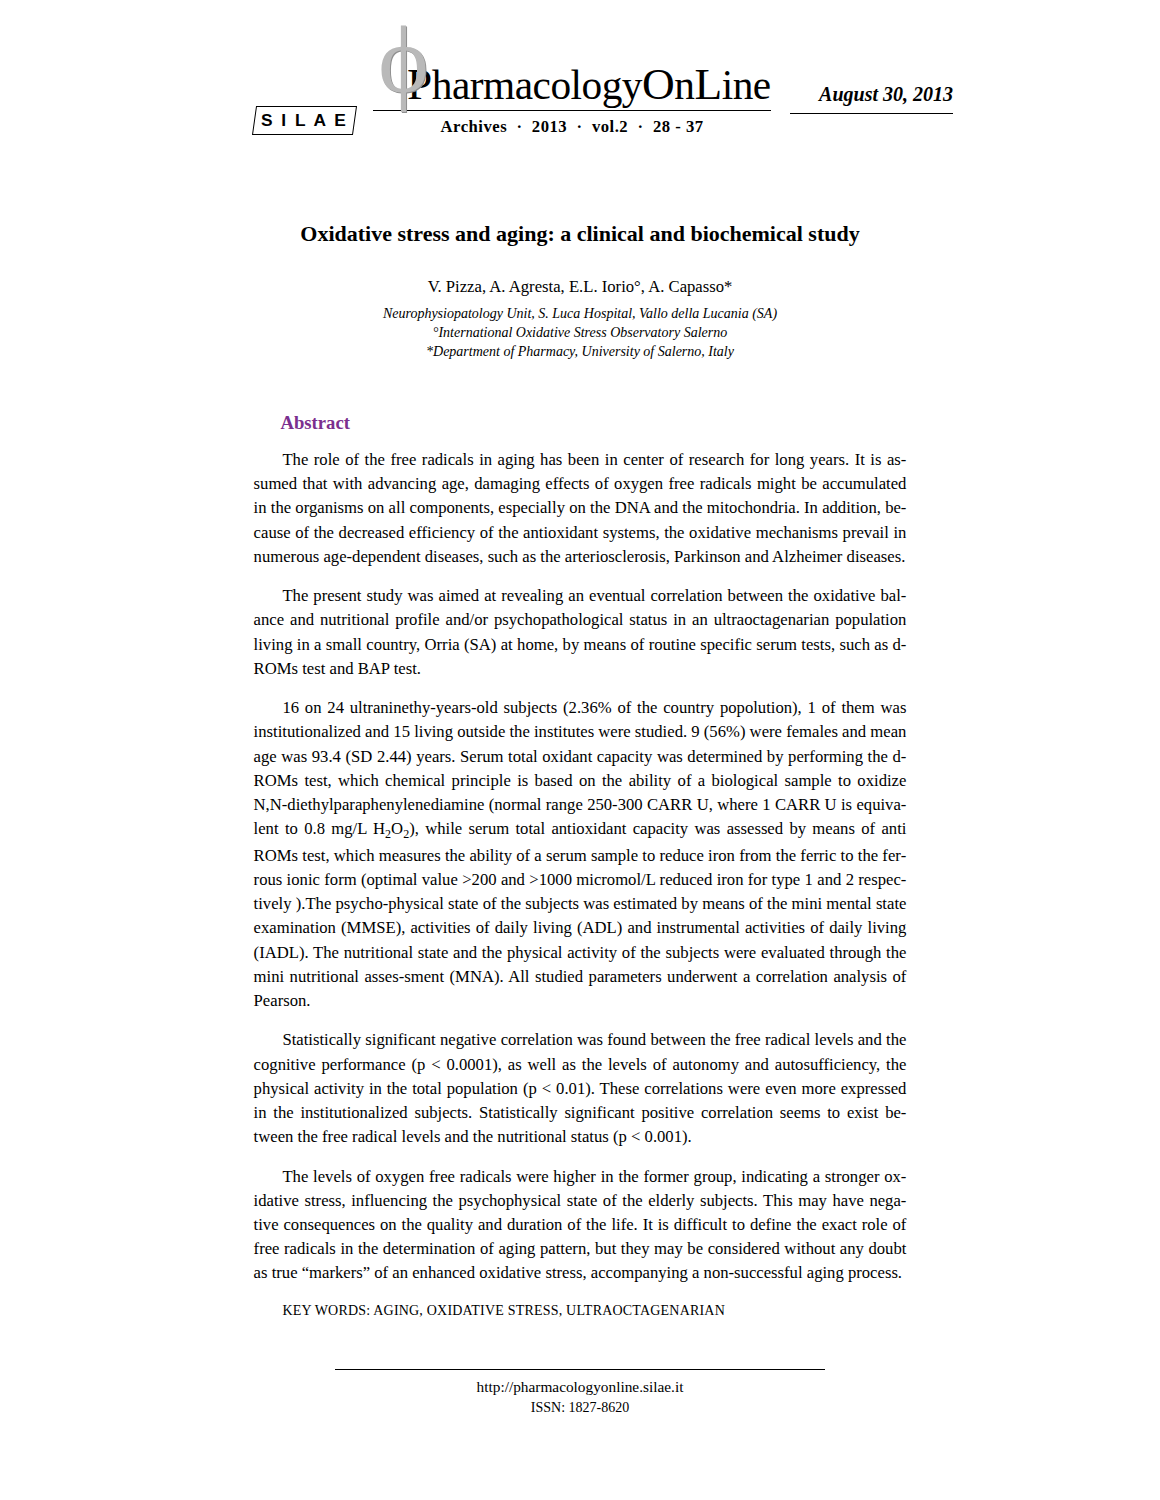S I L A E
ϕ
PharmacologyOnLine
Archives · 2013 · vol.2 · 28 - 37
August 30, 2013
Oxidative stress and aging: a clinical and biochemical study
V. Pizza, A. Agresta, E.L. Iorio°, A. Capasso*
Neurophysiopatology Unit, S. Luca Hospital, Vallo della Lucania (SA)
°International Oxidative Stress Observatory Salerno
*Department of Pharmacy, University of Salerno, Italy
Abstract
The role of the free radicals in aging has been in center of research for long years. It is assumed that with advancing age, damaging effects of oxygen free radicals might be accumulated in the organisms on all components, especially on the DNA and the mitochondria. In addition, because of the decreased efficiency of the antioxidant systems, the oxidative mechanisms prevail in numerous age-dependent diseases, such as the arteriosclerosis, Parkinson and Alzheimer diseases.
The present study was aimed at revealing an eventual correlation between the oxidative balance and nutritional profile and/or psychopathological status in an ultraoctagenarian population living in a small country, Orria (SA) at home, by means of routine specific serum tests, such as d-ROMs test and BAP test.
16 on 24 ultraninethy-years-old subjects (2.36% of the country popolution), 1 of them was institutionalized and 15 living outside the institutes were studied. 9 (56%) were females and mean age was 93.4 (SD 2.44) years. Serum total oxidant capacity was determined by performing the d-ROMs test, which chemical principle is based on the ability of a biological sample to oxidize N,N-diethylparaphenylenediamine (normal range 250-300 CARR U, where 1 CARR U is equivalent to 0.8 mg/L H2O2), while serum total antioxidant capacity was assessed by means of anti ROMs test, which measures the ability of a serum sample to reduce iron from the ferric to the ferrous ionic form (optimal value >200 and >1000 micromol/L reduced iron for type 1 and 2 respectively ).The psycho-physical state of the subjects was estimated by means of the mini mental state examination (MMSE), activities of daily living (ADL) and instrumental activities of daily living (IADL). The nutritional state and the physical activity of the subjects were evaluated through the mini nutritional asses-sment (MNA). All studied parameters underwent a correlation analysis of Pearson.
Statistically significant negative correlation was found between the free radical levels and the cognitive performance (p < 0.0001), as well as the levels of autonomy and autosufficiency, the physical activity in the total population (p < 0.01). These correlations were even more expressed in the institutionalized subjects. Statistically significant positive correlation seems to exist between the free radical levels and the nutritional status (p < 0.001).
The levels of oxygen free radicals were higher in the former group, indicating a stronger oxidative stress, influencing the psychophysical state of the elderly subjects. This may have negative consequences on the quality and duration of the life. It is difficult to define the exact role of free radicals in the determination of aging pattern, but they may be considered without any doubt as true “markers” of an enhanced oxidative stress, accompanying a non-successful aging process.
KEY WORDS: AGING, OXIDATIVE STRESS, ULTRAOCTAGENARIAN
http://pharmacologyonline.silae.it
ISSN: 1827-8620